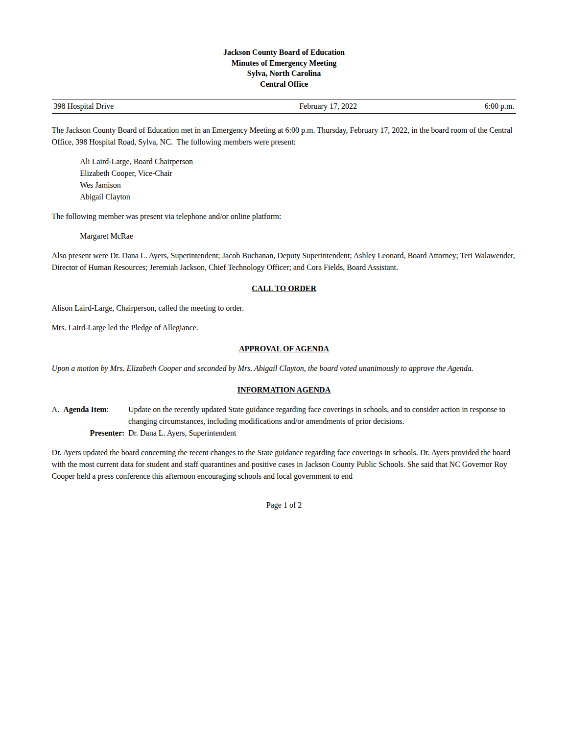Jackson County Board of Education
Minutes of Emergency Meeting
Sylva, North Carolina
Central Office
| 398 Hospital Drive | February 17, 2022 | 6:00 p.m. |
The Jackson County Board of Education met in an Emergency Meeting at 6:00 p.m. Thursday, February 17, 2022, in the board room of the Central Office, 398 Hospital Road, Sylva, NC. The following members were present:
Ali Laird-Large, Board Chairperson
Elizabeth Cooper, Vice-Chair
Wes Jamison
Abigail Clayton
The following member was present via telephone and/or online platform:
Margaret McRae
Also present were Dr. Dana L. Ayers, Superintendent; Jacob Buchanan, Deputy Superintendent; Ashley Leonard, Board Attorney; Teri Walawender, Director of Human Resources; Jeremiah Jackson, Chief Technology Officer; and Cora Fields, Board Assistant.
CALL TO ORDER
Alison Laird-Large, Chairperson, called the meeting to order.
Mrs. Laird-Large led the Pledge of Allegiance.
APPROVAL OF AGENDA
Upon a motion by Mrs. Elizabeth Cooper and seconded by Mrs. Abigail Clayton, the board voted unanimously to approve the Agenda.
INFORMATION AGENDA
| A. Agenda Item : | Update on the recently updated State guidance regarding face coverings in schools, and to consider action in response to changing circumstances, including modifications and/or amendments of prior decisions. |
| Presenter: | Dr. Dana L. Ayers, Superintendent |
Dr. Ayers updated the board concerning the recent changes to the State guidance regarding face coverings in schools. Dr. Ayers provided the board with the most current data for student and staff quarantines and positive cases in Jackson County Public Schools. She said that NC Governor Roy Cooper held a press conference this afternoon encouraging schools and local government to end
Page 1 of 2